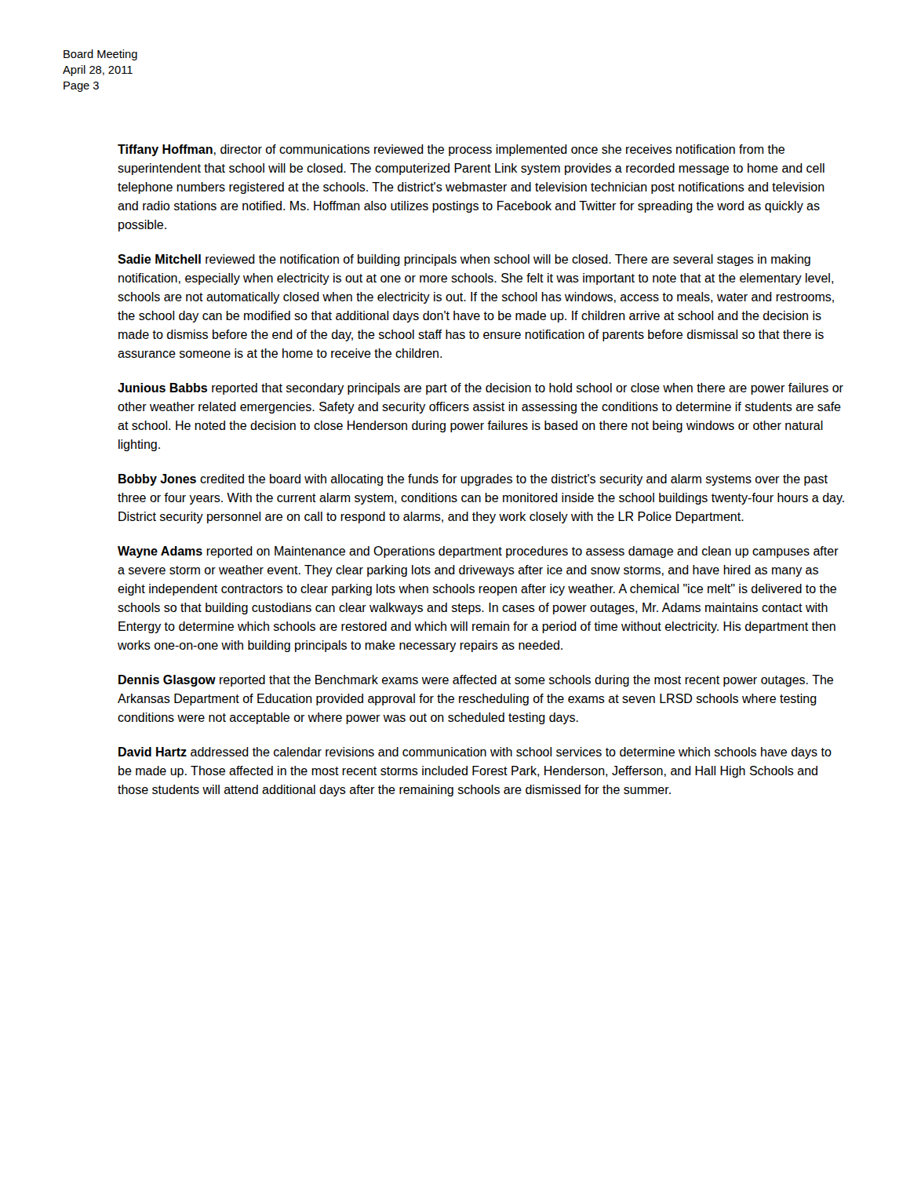Board Meeting
April 28, 2011
Page 3
Tiffany Hoffman, director of communications reviewed the process implemented once she receives notification from the superintendent that school will be closed. The computerized Parent Link system provides a recorded message to home and cell telephone numbers registered at the schools. The district's webmaster and television technician post notifications and television and radio stations are notified. Ms. Hoffman also utilizes postings to Facebook and Twitter for spreading the word as quickly as possible.
Sadie Mitchell reviewed the notification of building principals when school will be closed. There are several stages in making notification, especially when electricity is out at one or more schools. She felt it was important to note that at the elementary level, schools are not automatically closed when the electricity is out. If the school has windows, access to meals, water and restrooms, the school day can be modified so that additional days don't have to be made up. If children arrive at school and the decision is made to dismiss before the end of the day, the school staff has to ensure notification of parents before dismissal so that there is assurance someone is at the home to receive the children.
Junious Babbs reported that secondary principals are part of the decision to hold school or close when there are power failures or other weather related emergencies. Safety and security officers assist in assessing the conditions to determine if students are safe at school. He noted the decision to close Henderson during power failures is based on there not being windows or other natural lighting.
Bobby Jones credited the board with allocating the funds for upgrades to the district's security and alarm systems over the past three or four years. With the current alarm system, conditions can be monitored inside the school buildings twenty-four hours a day. District security personnel are on call to respond to alarms, and they work closely with the LR Police Department.
Wayne Adams reported on Maintenance and Operations department procedures to assess damage and clean up campuses after a severe storm or weather event. They clear parking lots and driveways after ice and snow storms, and have hired as many as eight independent contractors to clear parking lots when schools reopen after icy weather. A chemical "ice melt" is delivered to the schools so that building custodians can clear walkways and steps. In cases of power outages, Mr. Adams maintains contact with Entergy to determine which schools are restored and which will remain for a period of time without electricity. His department then works one-on-one with building principals to make necessary repairs as needed.
Dennis Glasgow reported that the Benchmark exams were affected at some schools during the most recent power outages. The Arkansas Department of Education provided approval for the rescheduling of the exams at seven LRSD schools where testing conditions were not acceptable or where power was out on scheduled testing days.
David Hartz addressed the calendar revisions and communication with school services to determine which schools have days to be made up. Those affected in the most recent storms included Forest Park, Henderson, Jefferson, and Hall High Schools and those students will attend additional days after the remaining schools are dismissed for the summer.